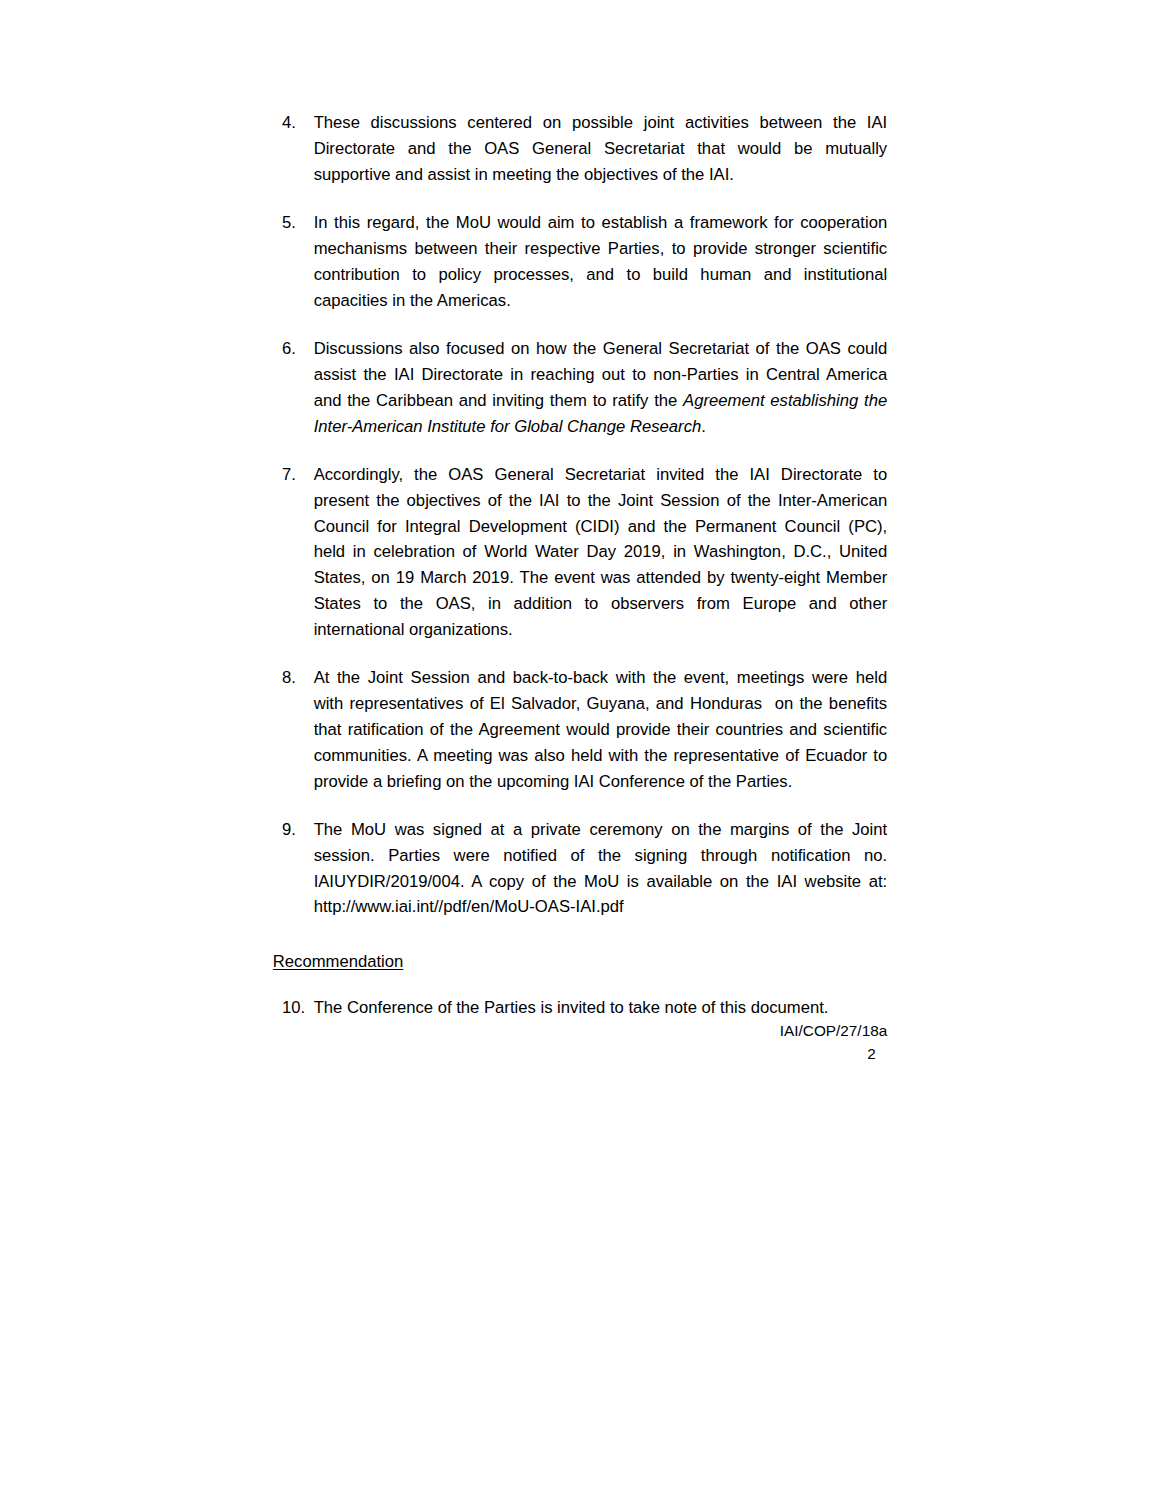These discussions centered on possible joint activities between the IAI Directorate and the OAS General Secretariat that would be mutually supportive and assist in meeting the objectives of the IAI.
In this regard, the MoU would aim to establish a framework for cooperation mechanisms between their respective Parties, to provide stronger scientific contribution to policy processes, and to build human and institutional capacities in the Americas.
Discussions also focused on how the General Secretariat of the OAS could assist the IAI Directorate in reaching out to non-Parties in Central America and the Caribbean and inviting them to ratify the Agreement establishing the Inter-American Institute for Global Change Research.
Accordingly, the OAS General Secretariat invited the IAI Directorate to present the objectives of the IAI to the Joint Session of the Inter-American Council for Integral Development (CIDI) and the Permanent Council (PC), held in celebration of World Water Day 2019, in Washington, D.C., United States, on 19 March 2019. The event was attended by twenty-eight Member States to the OAS, in addition to observers from Europe and other international organizations.
At the Joint Session and back-to-back with the event, meetings were held with representatives of El Salvador, Guyana, and Honduras on the benefits that ratification of the Agreement would provide their countries and scientific communities. A meeting was also held with the representative of Ecuador to provide a briefing on the upcoming IAI Conference of the Parties.
The MoU was signed at a private ceremony on the margins of the Joint session. Parties were notified of the signing through notification no. IAIUYDIR/2019/004. A copy of the MoU is available on the IAI website at: http://www.iai.int//pdf/en/MoU-OAS-IAI.pdf
Recommendation
The Conference of the Parties is invited to take note of this document.
IAI/COP/27/18a 2